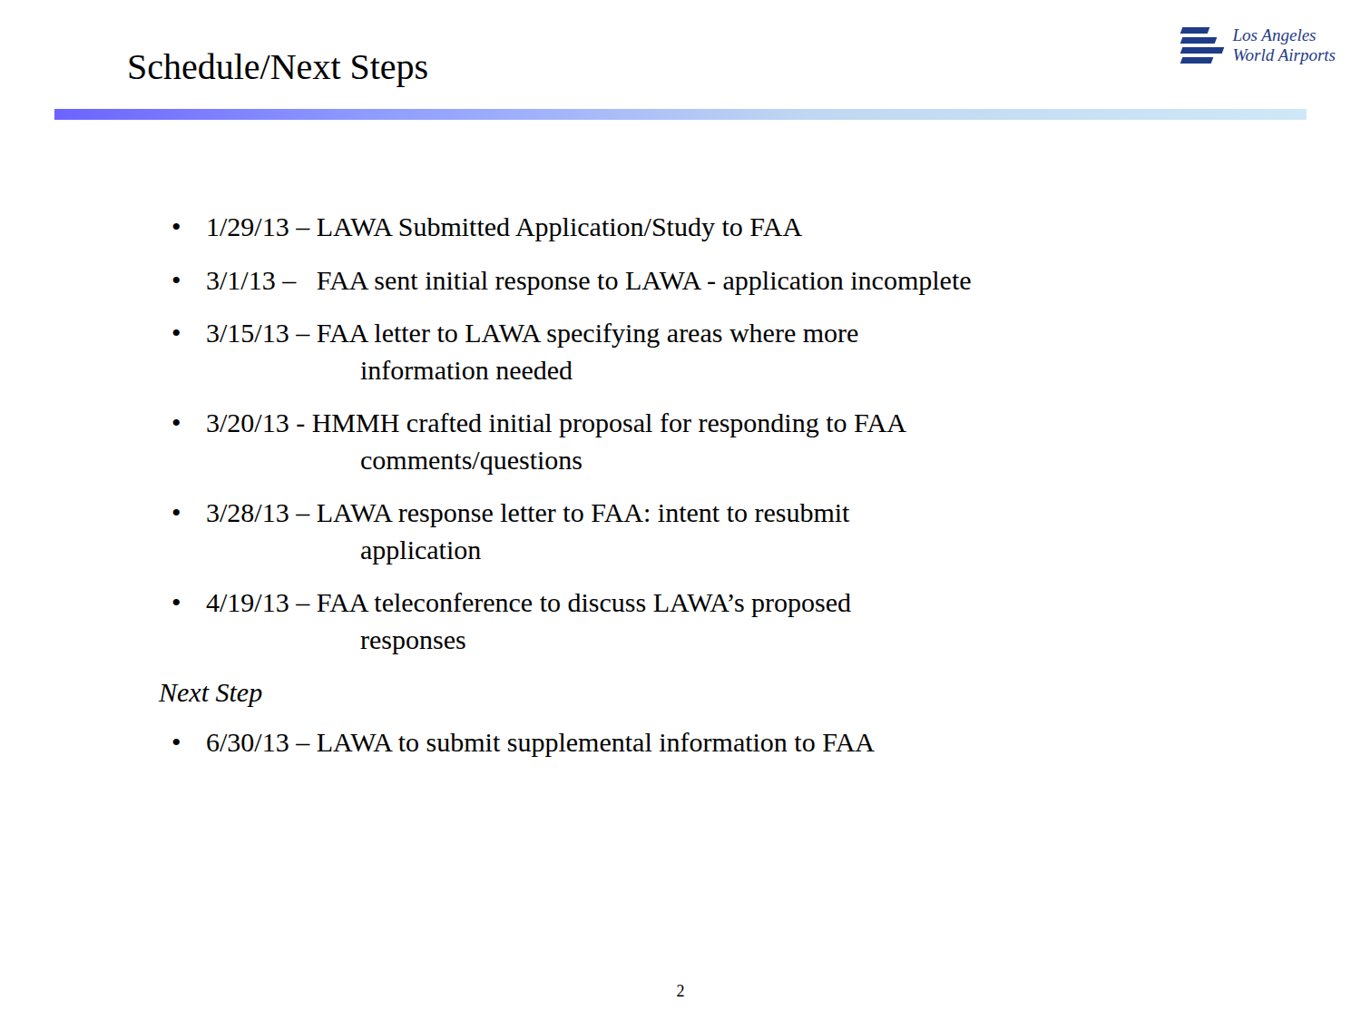Schedule/Next Steps
Los Angeles
World Airports
1/29/13 – LAWA Submitted Application/Study to FAA
3/1/13 – FAA sent initial response to LAWA - application incomplete
3/15/13 – FAA letter to LAWA specifying areas where more information needed
3/20/13 - HMMH crafted initial proposal for responding to FAA comments/questions
3/28/13 – LAWA response letter to FAA: intent to resubmit application
4/19/13 – FAA teleconference to discuss LAWA’s proposed responses
Next Step
6/30/13 – LAWA to submit supplemental information to FAA
2